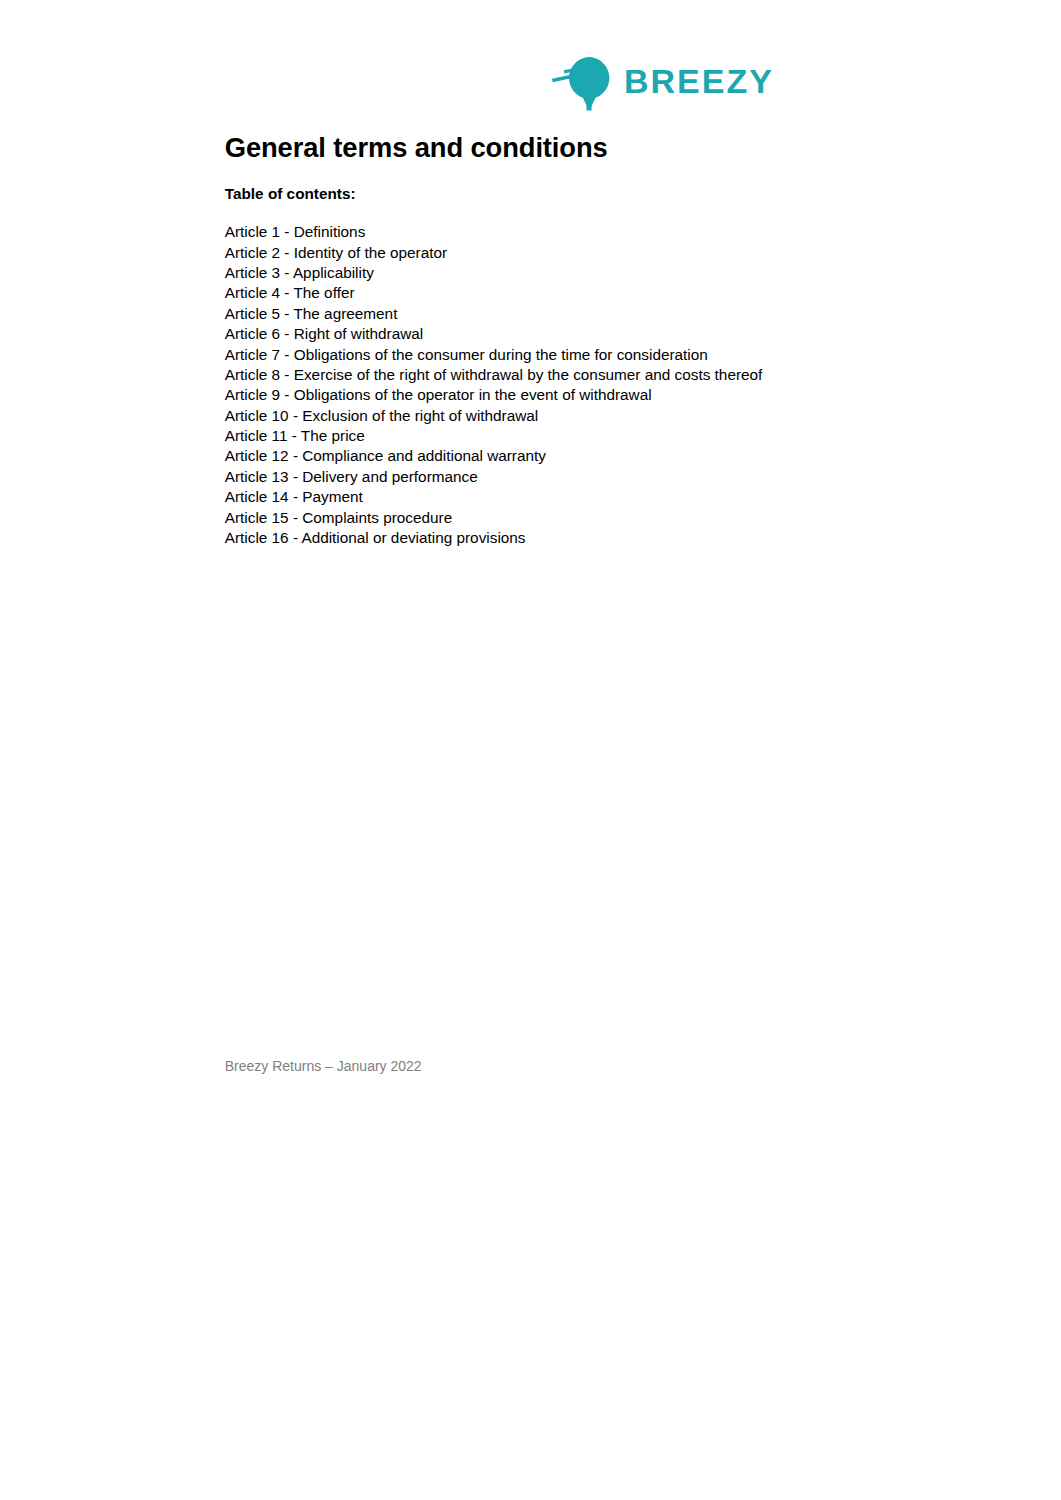BREEZY
General terms and conditions
Table of contents:
Article 1 - Definitions
Article 2 - Identity of the operator
Article 3 - Applicability
Article 4 - The offer
Article 5 - The agreement
Article 6 - Right of withdrawal
Article 7 - Obligations of the consumer during the time for consideration
Article 8 - Exercise of the right of withdrawal by the consumer and costs thereof
Article 9 - Obligations of the operator in the event of withdrawal
Article 10 - Exclusion of the right of withdrawal
Article 11 - The price
Article 12 - Compliance and additional warranty
Article 13 - Delivery and performance
Article 14 - Payment
Article 15 - Complaints procedure
Article 16 - Additional or deviating provisions
Breezy Returns – January 2022